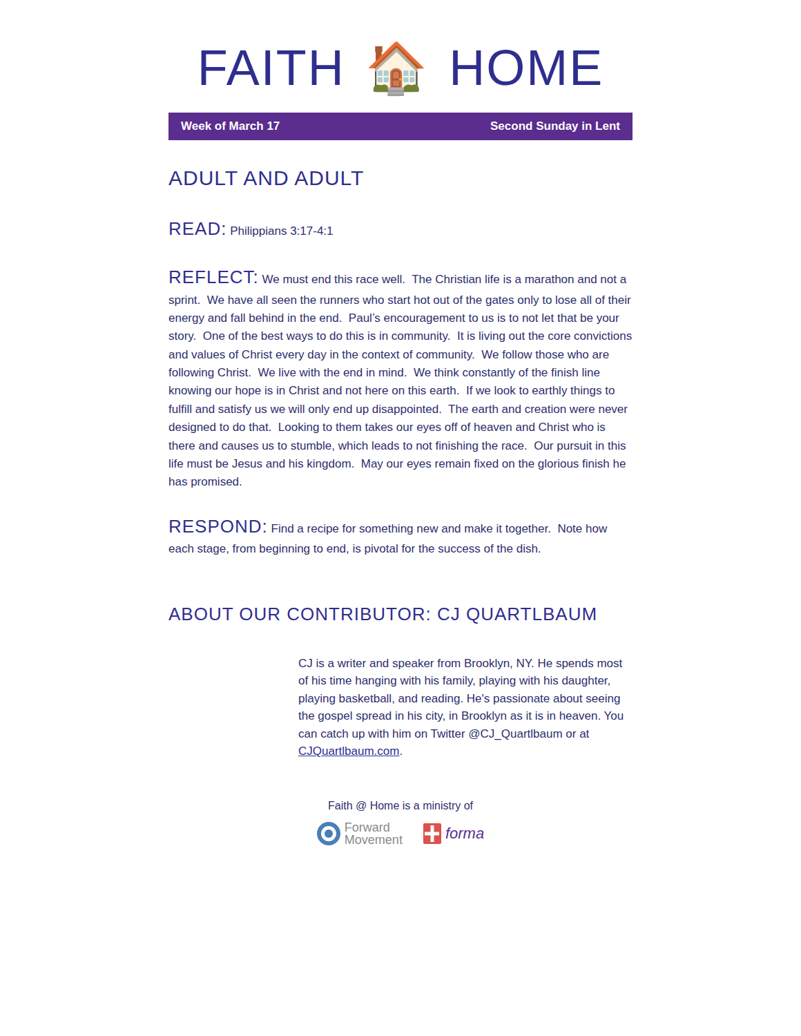FAITH 🏠 HOME
Week of March 17 Second Sunday in Lent
ADULT AND ADULT
READ:
Philippians 3:17-4:1
REFLECT: We must end this race well. The Christian life is a marathon and not a sprint. We have all seen the runners who start hot out of the gates only to lose all of their energy and fall behind in the end. Paul’s encouragement to us is to not let that be your story. One of the best ways to do this is in community. It is living out the core convictions and values of Christ every day in the context of community. We follow those who are following Christ. We live with the end in mind. We think constantly of the finish line knowing our hope is in Christ and not here on this earth. If we look to earthly things to fulfill and satisfy us we will only end up disappointed. The earth and creation were never designed to do that. Looking to them takes our eyes off of heaven and Christ who is there and causes us to stumble, which leads to not finishing the race. Our pursuit in this life must be Jesus and his kingdom. May our eyes remain fixed on the glorious finish he has promised.
RESPOND: Find a recipe for something new and make it together. Note how each stage, from beginning to end, is pivotal for the success of the dish.
ABOUT OUR CONTRIBUTOR: CJ QUARTLBAUM
CJ is a writer and speaker from Brooklyn, NY. He spends most of his time hanging with his family, playing with his daughter, playing basketball, and reading. He's passionate about seeing the gospel spread in his city, in Brooklyn as it is in heaven. You can catch up with him on Twitter @CJ_Quartlbaum or at CJQuartlbaum.com.
Faith @ Home is a ministry of
Forward
Movement
forma